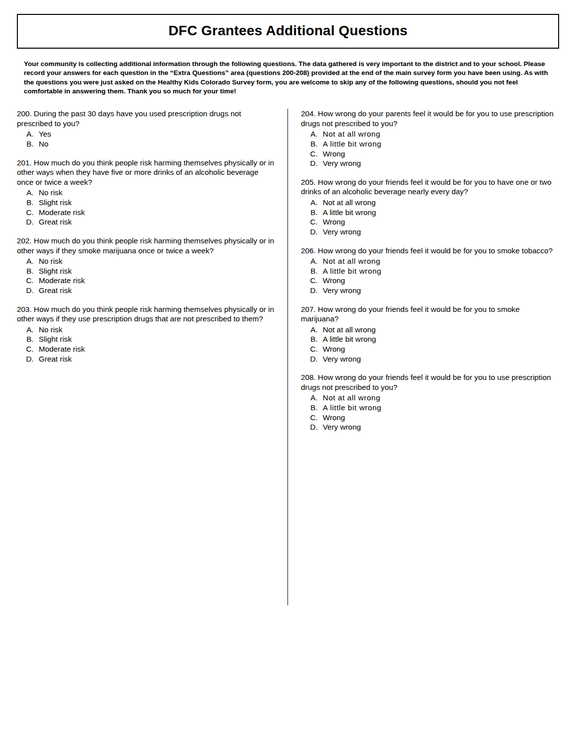DFC Grantees Additional Questions
Your community is collecting additional information through the following questions. The data gathered is very important to the district and to your school. Please record your answers for each question in the “Extra Questions” area (questions 200-208) provided at the end of the main survey form you have been using. As with the questions you were just asked on the Healthy Kids Colorado Survey form, you are welcome to skip any of the following questions, should you not feel comfortable in answering them. Thank you so much for your time!
200. During the past 30 days have you used prescription drugs not prescribed to you?
Yes
No
201. How much do you think people risk harming themselves physically or in other ways when they have five or more drinks of an alcoholic beverage once or twice a week?
No risk
Slight risk
Moderate risk
Great risk
202. How much do you think people risk harming themselves physically or in other ways if they smoke marijuana once or twice a week?
No risk
Slight risk
Moderate risk
Great risk
203. How much do you think people risk harming themselves physically or in other ways if they use prescription drugs that are not prescribed to them?
No risk
Slight risk
Moderate risk
Great risk
204. How wrong do your parents feel it would be for you to use prescription drugs not prescribed to you?
Not at all wrong
A little bit wrong
Wrong
Very wrong
205. How wrong do your friends feel it would be for you to have one or two drinks of an alcoholic beverage nearly every day?
Not at all wrong
A little bit wrong
Wrong
Very wrong
206. How wrong do your friends feel it would be for you to smoke tobacco?
Not at all wrong
A little bit wrong
Wrong
Very wrong
207. How wrong do your friends feel it would be for you to smoke marijuana?
Not at all wrong
A little bit wrong
Wrong
Very wrong
208. How wrong do your friends feel it would be for you to use prescription drugs not prescribed to you?
Not at all wrong
A little bit wrong
Wrong
Very wrong